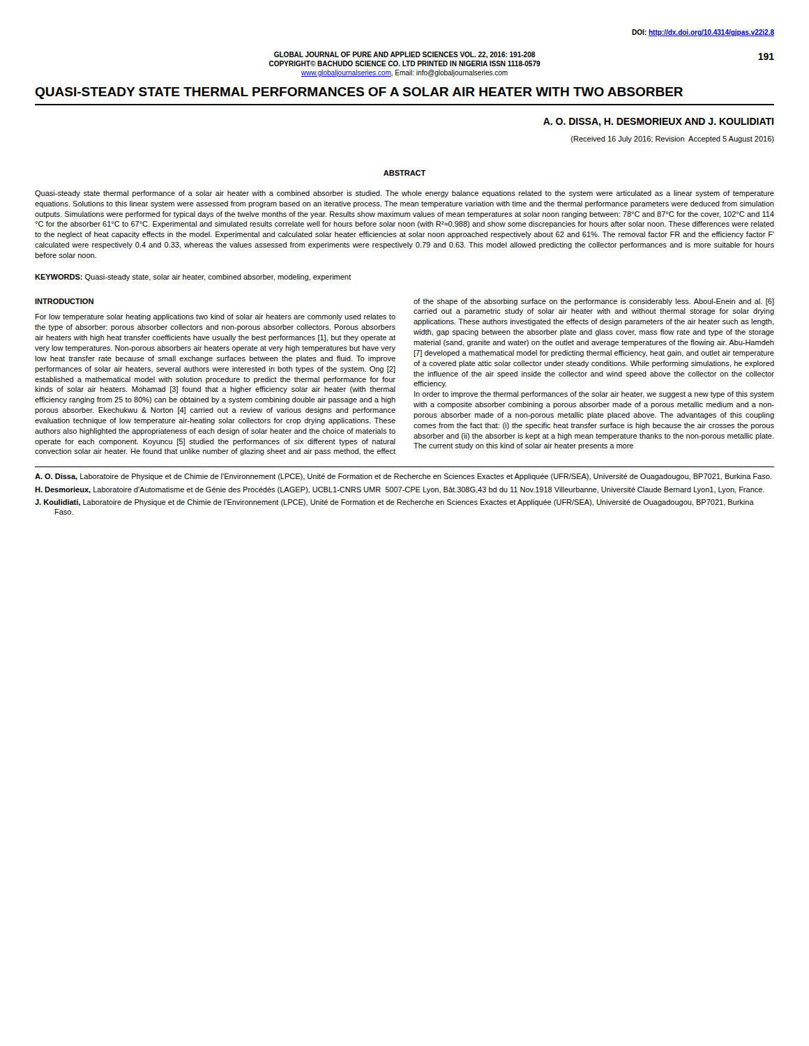DOI: http://dx.doi.org/10.4314/gjpas.v22i2.8
191
GLOBAL JOURNAL OF PURE AND APPLIED SCIENCES VOL. 22, 2016: 191-208
COPYRIGHT© BACHUDO SCIENCE CO. LTD PRINTED IN NIGERIA ISSN 1118-0579
www.globaljournalseries.com, Email: info@globaljournalseries.com
QUASI-STEADY STATE THERMAL PERFORMANCES OF A SOLAR AIR HEATER WITH TWO ABSORBER
A. O. DISSA, H. DESMORIEUX AND J. KOULIDIATI
(Received 16 July 2016; Revision Accepted 5 August 2016)
ABSTRACT
Quasi-steady state thermal performance of a solar air heater with a combined absorber is studied. The whole energy balance equations related to the system were articulated as a linear system of temperature equations. Solutions to this linear system were assessed from program based on an iterative process. The mean temperature variation with time and the thermal performance parameters were deduced from simulation outputs. Simulations were performed for typical days of the twelve months of the year. Results show maximum values of mean temperatures at solar noon ranging between: 78°C and 87°C for the cover, 102°C and 114 °C for the absorber 61°C to 67°C. Experimental and simulated results correlate well for hours before solar noon (with R²≈0.988) and show some discrepancies for hours after solar noon. These differences were related to the neglect of heat capacity effects in the model. Experimental and calculated solar heater efficiencies at solar noon approached respectively about 62 and 61%. The removal factor FR and the efficiency factor F' calculated were respectively 0.4 and 0.33, whereas the values assessed from experiments were respectively 0.79 and 0.63. This model allowed predicting the collector performances and is more suitable for hours before solar noon.
KEYWORDS: Quasi-steady state, solar air heater, combined absorber, modeling, experiment
INTRODUCTION
For low temperature solar heating applications two kind of solar air heaters are commonly used relates to the type of absorber: porous absorber collectors and non-porous absorber collectors. Porous absorbers air heaters with high heat transfer coefficients have usually the best performances [1], but they operate at very low temperatures. Non-porous absorbers air heaters operate at very high temperatures but have very low heat transfer rate because of small exchange surfaces between the plates and fluid. To improve performances of solar air heaters, several authors were interested in both types of the system. Ong [2] established a mathematical model with solution procedure to predict the thermal performance for four kinds of solar air heaters. Mohamad [3] found that a higher efficiency solar air heater (with thermal efficiency ranging from 25 to 80%) can be obtained by a system combining double air passage and a high porous absorber. Ekechukwu & Norton [4] carried out a review of various designs and performance evaluation technique of low temperature air-heating solar collectors for crop drying applications. These authors also highlighted the appropriateness of each design of solar heater and the choice of materials to operate for each component. Koyuncu [5] studied the performances of six different types of natural convection solar air heater. He found that unlike number of glazing sheet and air pass method, the effect of the shape of the absorbing surface on the performance is considerably less. Aboul-Enein and al. [6] carried out a parametric study of solar air heater with and without thermal storage for solar drying applications. These authors investigated the effects of design parameters of the air heater such as length, width, gap spacing between the absorber plate and glass cover, mass flow rate and type of the storage material (sand, granite and water) on the outlet and average temperatures of the flowing air. Abu-Hamdeh [7] developed a mathematical model for predicting thermal efficiency, heat gain, and outlet air temperature of a covered plate attic solar collector under steady conditions. While performing simulations, he explored the influence of the air speed inside the collector and wind speed above the collector on the collector efficiency.
In order to improve the thermal performances of the solar air heater, we suggest a new type of this system with a composite absorber combining a porous absorber made of a porous metallic medium and a non-porous absorber made of a non-porous metallic plate placed above. The advantages of this coupling comes from the fact that: (i) the specific heat transfer surface is high because the air crosses the porous absorber and (ii) the absorber is kept at a high mean temperature thanks to the non-porous metallic plate. The current study on this kind of solar air heater presents a more
A. O. Dissa, Laboratoire de Physique et de Chimie de l'Environnement (LPCE), Unité de Formation et de Recherche en Sciences Exactes et Appliquée (UFR/SEA), Université de Ouagadougou, BP7021, Burkina Faso.
H. Desmorieux, Laboratoire d'Automatisme et de Génie des Procédés (LAGEP), UCBL1-CNRS UMR 5007-CPE Lyon, Bât.308G,43 bd du 11 Nov.1918 Villeurbanne, Université Claude Bernard Lyon1, Lyon, France.
J. Koulidiati, Laboratoire de Physique et de Chimie de l'Environnement (LPCE), Unité de Formation et de Recherche en Sciences Exactes et Appliquée (UFR/SEA), Université de Ouagadougou, BP7021, Burkina Faso.